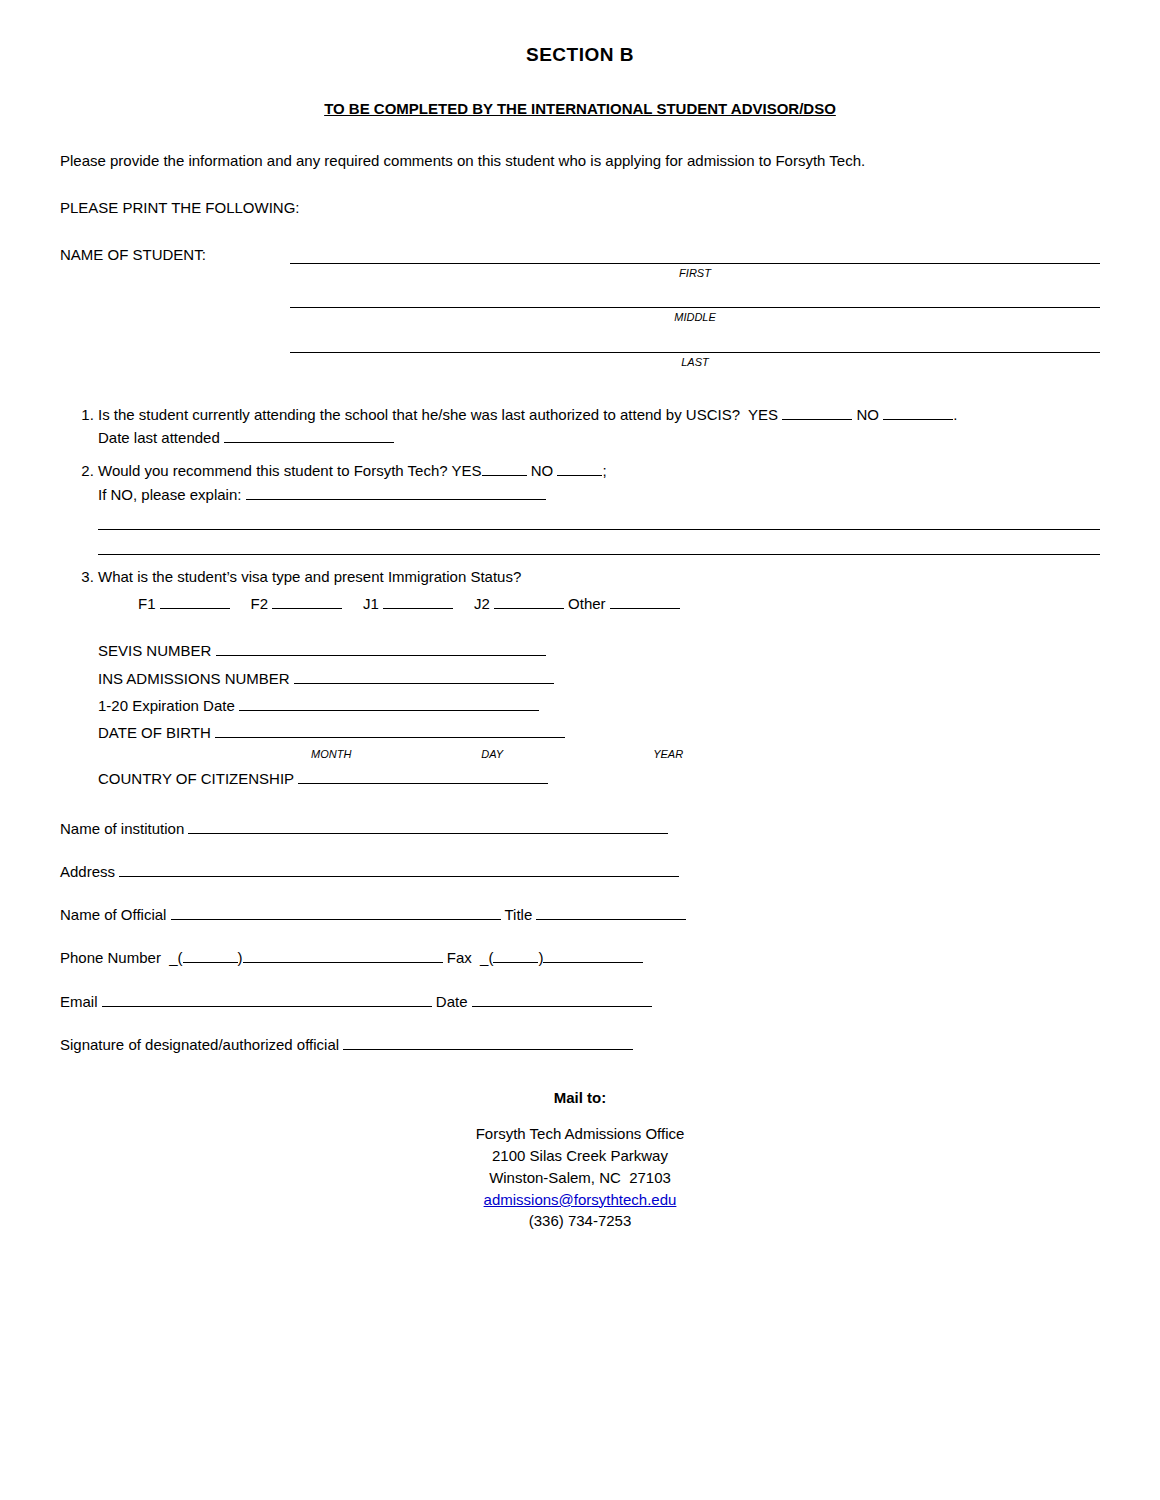SECTION B
TO BE COMPLETED BY THE INTERNATIONAL STUDENT ADVISOR/DSO
Please provide the information and any required comments on this student who is applying for admission to Forsyth Tech.
PLEASE PRINT THE FOLLOWING:
NAME OF STUDENT:
FIRST
MIDDLE
LAST
Is the student currently attending the school that he/she was last authorized to attend by USCIS? YES NO .
Date last attended
Would you recommend this student to Forsyth Tech? YES NO ;
If NO, please explain:
What is the student’s visa type and present Immigration Status?
F1 F2 J1 J2 Other
SEVIS NUMBER
INS ADMISSIONS NUMBER
1-20 Expiration Date
DATE OF BIRTH
MONTH DAY YEAR
COUNTRY OF CITIZENSHIP
Name of institution
Address
Name of Official Title
Phone Number _( ) Fax _( )
Email Date
Signature of designated/authorized official
Mail to:
Forsyth Tech Admissions Office
2100 Silas Creek Parkway
Winston-Salem, NC 27103
admissions@forsythtech.edu
(336) 734-7253